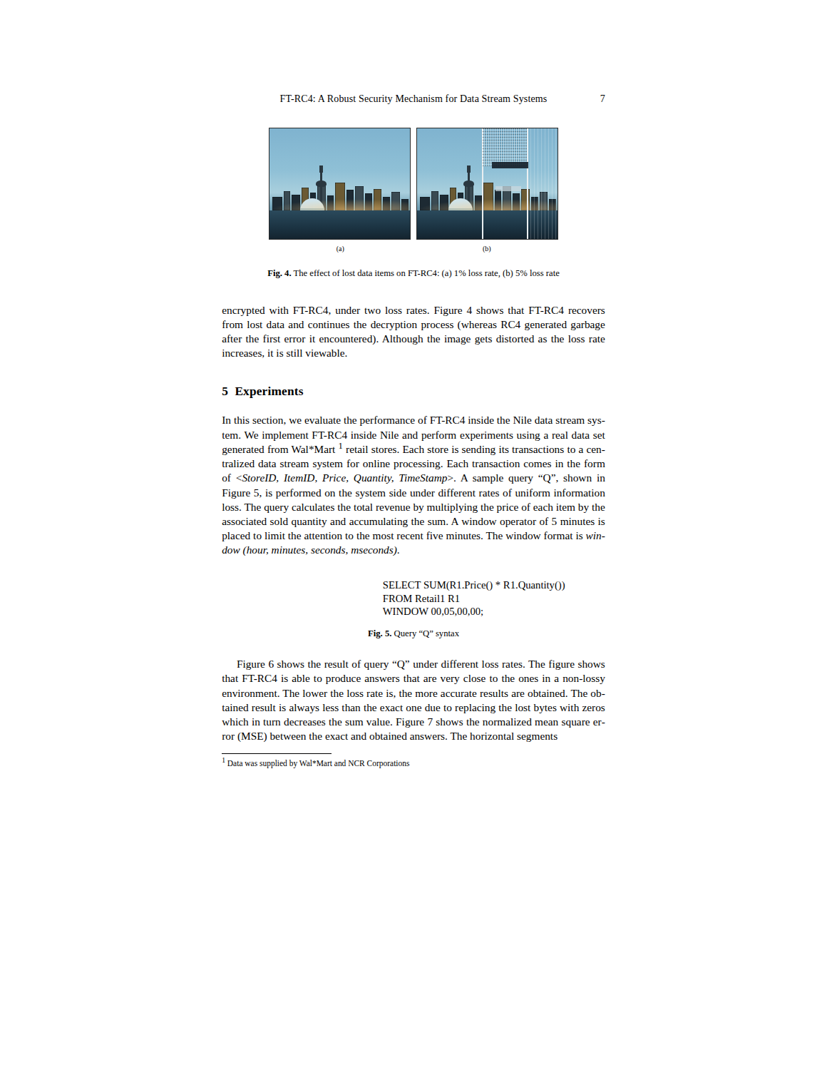FT-RC4: A Robust Security Mechanism for Data Stream Systems 7
(a) (b)
Fig. 4. The effect of lost data items on FT-RC4: (a) 1% loss rate, (b) 5% loss rate
encrypted with FT-RC4, under two loss rates. Figure 4 shows that FT-RC4 recovers from lost data and continues the decryption process (whereas RC4 generated garbage after the first error it encountered). Although the image gets distorted as the loss rate increases, it is still viewable.
5 Experiments
In this section, we evaluate the performance of FT-RC4 inside the Nile data stream system. We implement FT-RC4 inside Nile and perform experiments using a real data set generated from Wal*Mart 1 retail stores. Each store is sending its transactions to a centralized data stream system for online processing. Each transaction comes in the form of <StoreID, ItemID, Price, Quantity, TimeStamp>. A sample query “Q”, shown in Figure 5, is performed on the system side under different rates of uniform information loss. The query calculates the total revenue by multiplying the price of each item by the associated sold quantity and accumulating the sum. A window operator of 5 minutes is placed to limit the attention to the most recent five minutes. The window format is window (hour, minutes, seconds, mseconds).
SELECT SUM(R1.Price() * R1.Quantity())
FROM Retail1 R1
WINDOW 00,05,00,00;
Fig. 5. Query “Q” syntax
Figure 6 shows the result of query “Q” under different loss rates. The figure shows that FT-RC4 is able to produce answers that are very close to the ones in a non-lossy environment. The lower the loss rate is, the more accurate results are obtained. The obtained result is always less than the exact one due to replacing the lost bytes with zeros which in turn decreases the sum value. Figure 7 shows the normalized mean square error (MSE) between the exact and obtained answers. The horizontal segments
1 Data was supplied by Wal*Mart and NCR Corporations